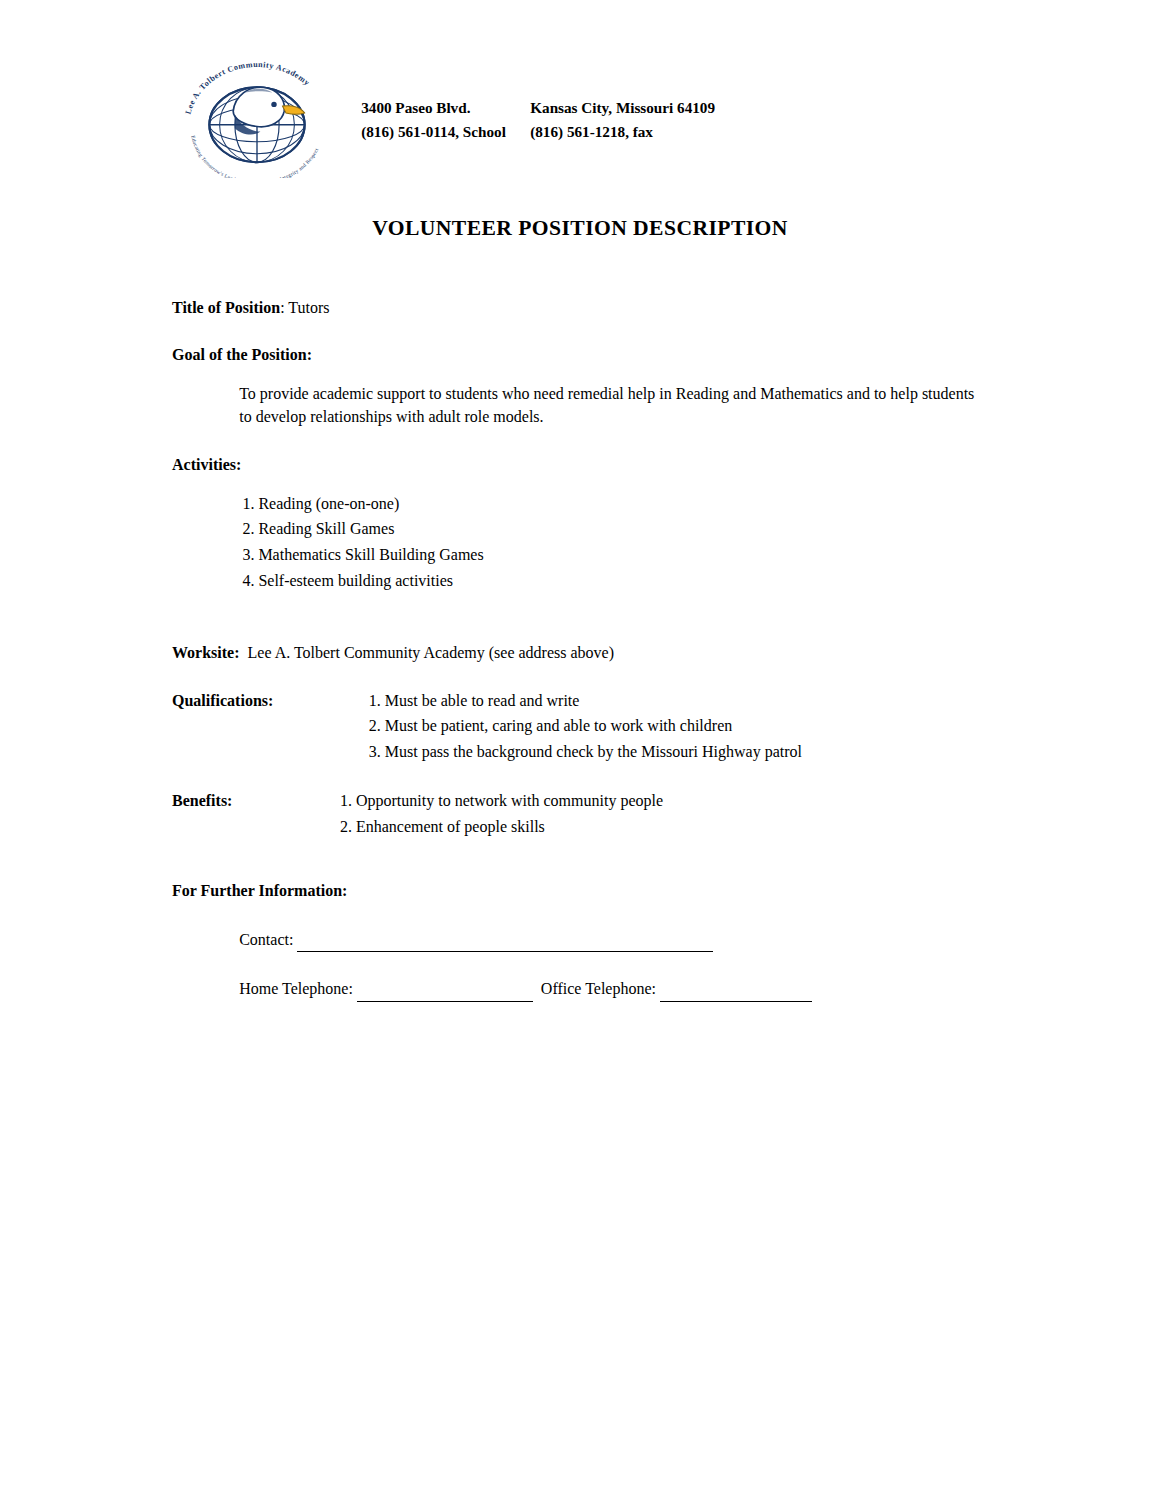Lee A. Tolbert Community Academy Educating Tomorrow's Leaders with Character, Integrity and Respect
| 3400 Paseo Blvd. | Kansas City, Missouri 64109 |
| (816) 561-0114, School | (816) 561-1218, fax |
VOLUNTEER POSITION DESCRIPTION
Title of Position: Tutors
Goal of the Position:
To provide academic support to students who need remedial help in Reading and Mathematics and to help students to develop relationships with adult role models.
Activities:
Reading (one-on-one)
Reading Skill Games
Mathematics Skill Building Games
Self-esteem building activities
Worksite: Lee A. Tolbert Community Academy (see address above)
Qualifications:
Must be able to read and write
Must be patient, caring and able to work with children
Must pass the background check by the Missouri Highway patrol
Benefits:
Opportunity to network with community people
Enhancement of people skills
For Further Information:
Contact:
Home Telephone: Office Telephone: